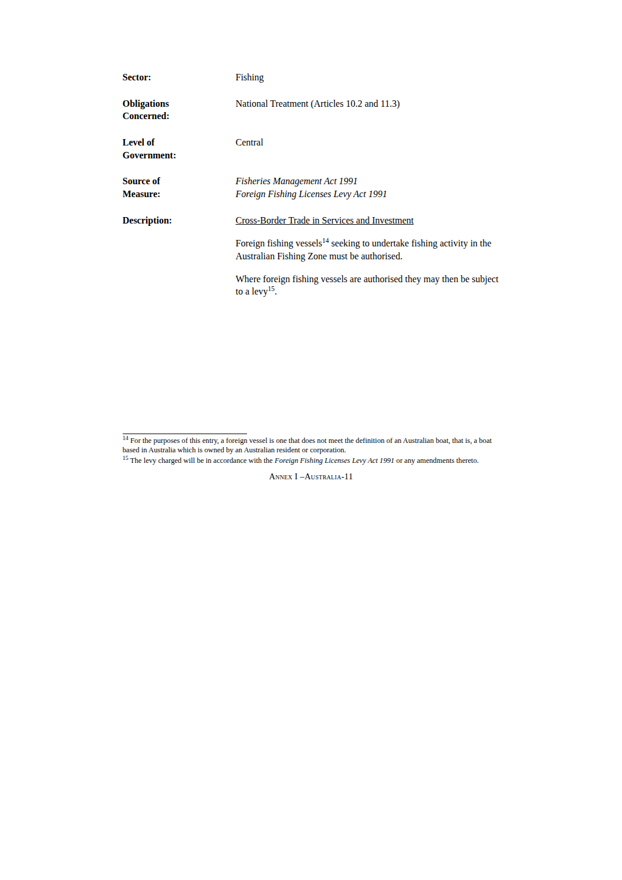| Sector: | Fishing |
| Obligations Concerned: | National Treatment (Articles 10.2 and 11.3) |
| Level of Government: | Central |
| Source of Measure: | Fisheries Management Act 1991 Foreign Fishing Licenses Levy Act 1991 |
| Description: | Cross-Border Trade in Services and Investment Foreign fishing vessels 14 seeking to undertake fishing activity in the Australian Fishing Zone must be authorised. Where foreign fishing vessels are authorised they may then be subject to a levy 15 . |
14 For the purposes of this entry, a foreign vessel is one that does not meet the definition of an Australian boat, that is, a boat based in Australia which is owned by an Australian resident or corporation.
15 The levy charged will be in accordance with the Foreign Fishing Licenses Levy Act 1991 or any amendments thereto.
Annex I –Australia-11